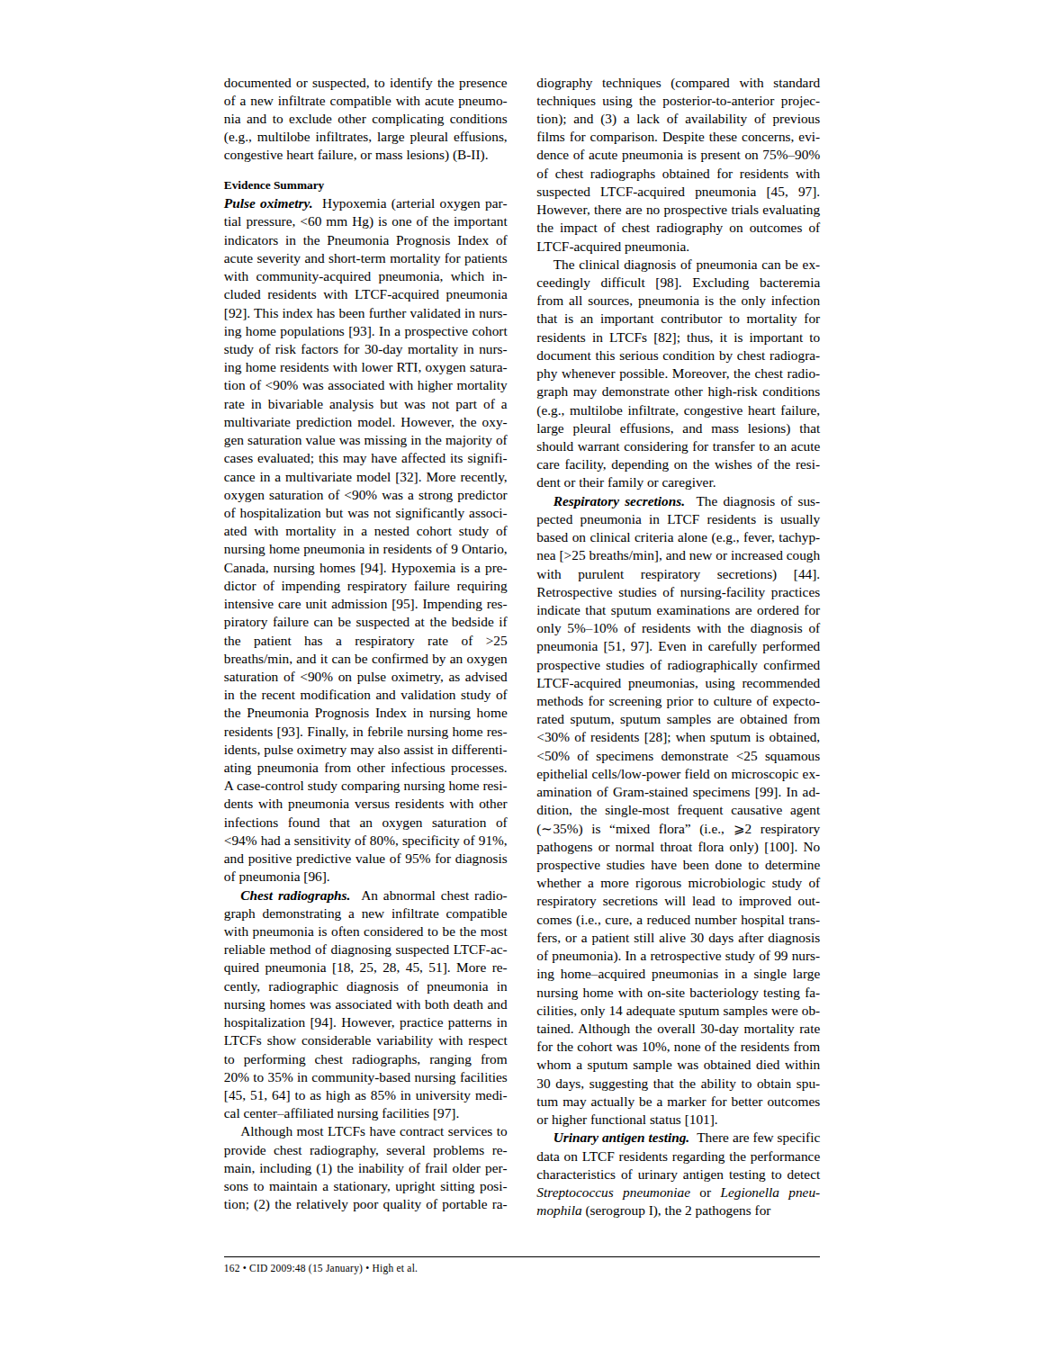documented or suspected, to identify the presence of a new infiltrate compatible with acute pneumonia and to exclude other complicating conditions (e.g., multilobe infiltrates, large pleural effusions, congestive heart failure, or mass lesions) (B-II).
Evidence Summary
Pulse oximetry. Hypoxemia (arterial oxygen partial pressure, <60 mm Hg) is one of the important indicators in the Pneumonia Prognosis Index of acute severity and short-term mortality for patients with community-acquired pneumonia, which included residents with LTCF-acquired pneumonia [92]. This index has been further validated in nursing home populations [93]. In a prospective cohort study of risk factors for 30-day mortality in nursing home residents with lower RTI, oxygen saturation of <90% was associated with higher mortality rate in bivariable analysis but was not part of a multivariate prediction model. However, the oxygen saturation value was missing in the majority of cases evaluated; this may have affected its significance in a multivariate model [32]. More recently, oxygen saturation of <90% was a strong predictor of hospitalization but was not significantly associated with mortality in a nested cohort study of nursing home pneumonia in residents of 9 Ontario, Canada, nursing homes [94]. Hypoxemia is a predictor of impending respiratory failure requiring intensive care unit admission [95]. Impending respiratory failure can be suspected at the bedside if the patient has a respiratory rate of >25 breaths/min, and it can be confirmed by an oxygen saturation of <90% on pulse oximetry, as advised in the recent modification and validation study of the Pneumonia Prognosis Index in nursing home residents [93]. Finally, in febrile nursing home residents, pulse oximetry may also assist in differentiating pneumonia from other infectious processes. A case-control study comparing nursing home residents with pneumonia versus residents with other infections found that an oxygen saturation of <94% had a sensitivity of 80%, specificity of 91%, and positive predictive value of 95% for diagnosis of pneumonia [96].
Chest radiographs. An abnormal chest radiograph demonstrating a new infiltrate compatible with pneumonia is often considered to be the most reliable method of diagnosing suspected LTCF-acquired pneumonia [18, 25, 28, 45, 51]. More recently, radiographic diagnosis of pneumonia in nursing homes was associated with both death and hospitalization [94]. However, practice patterns in LTCFs show considerable variability with respect to performing chest radiographs, ranging from 20% to 35% in community-based nursing facilities [45, 51, 64] to as high as 85% in university medical center–affiliated nursing facilities [97].
Although most LTCFs have contract services to provide chest radiography, several problems remain, including (1) the inability of frail older persons to maintain a stationary, upright sitting position; (2) the relatively poor quality of portable radiography techniques (compared with standard techniques using the posterior-to-anterior projection); and (3) a lack of availability of previous films for comparison. Despite these concerns, evidence of acute pneumonia is present on 75%–90% of chest radiographs obtained for residents with suspected LTCF-acquired pneumonia [45, 97]. However, there are no prospective trials evaluating the impact of chest radiography on outcomes of LTCF-acquired pneumonia.
The clinical diagnosis of pneumonia can be exceedingly difficult [98]. Excluding bacteremia from all sources, pneumonia is the only infection that is an important contributor to mortality for residents in LTCFs [82]; thus, it is important to document this serious condition by chest radiography whenever possible. Moreover, the chest radiograph may demonstrate other high-risk conditions (e.g., multilobe infiltrate, congestive heart failure, large pleural effusions, and mass lesions) that should warrant considering for transfer to an acute care facility, depending on the wishes of the resident or their family or caregiver.
Respiratory secretions. The diagnosis of suspected pneumonia in LTCF residents is usually based on clinical criteria alone (e.g., fever, tachypnea [>25 breaths/min], and new or increased cough with purulent respiratory secretions) [44]. Retrospective studies of nursing-facility practices indicate that sputum examinations are ordered for only 5%–10% of residents with the diagnosis of pneumonia [51, 97]. Even in carefully performed prospective studies of radiographically confirmed LTCF-acquired pneumonias, using recommended methods for screening prior to culture of expectorated sputum, sputum samples are obtained from <30% of residents [28]; when sputum is obtained, <50% of specimens demonstrate <25 squamous epithelial cells/low-power field on microscopic examination of Gram-stained specimens [99]. In addition, the single-most frequent causative agent (∼35%) is “mixed flora” (i.e., ⩾2 respiratory pathogens or normal throat flora only) [100]. No prospective studies have been done to determine whether a more rigorous microbiologic study of respiratory secretions will lead to improved outcomes (i.e., cure, a reduced number hospital transfers, or a patient still alive 30 days after diagnosis of pneumonia). In a retrospective study of 99 nursing home–acquired pneumonias in a single large nursing home with on-site bacteriology testing facilities, only 14 adequate sputum samples were obtained. Although the overall 30-day mortality rate for the cohort was 10%, none of the residents from whom a sputum sample was obtained died within 30 days, suggesting that the ability to obtain sputum may actually be a marker for better outcomes or higher functional status [101].
Urinary antigen testing. There are few specific data on LTCF residents regarding the performance characteristics of urinary antigen testing to detect Streptococcus pneumoniae or Legionella pneumophila (serogroup I), the 2 pathogens for
162 • CID 2009:48 (15 January) • High et al.